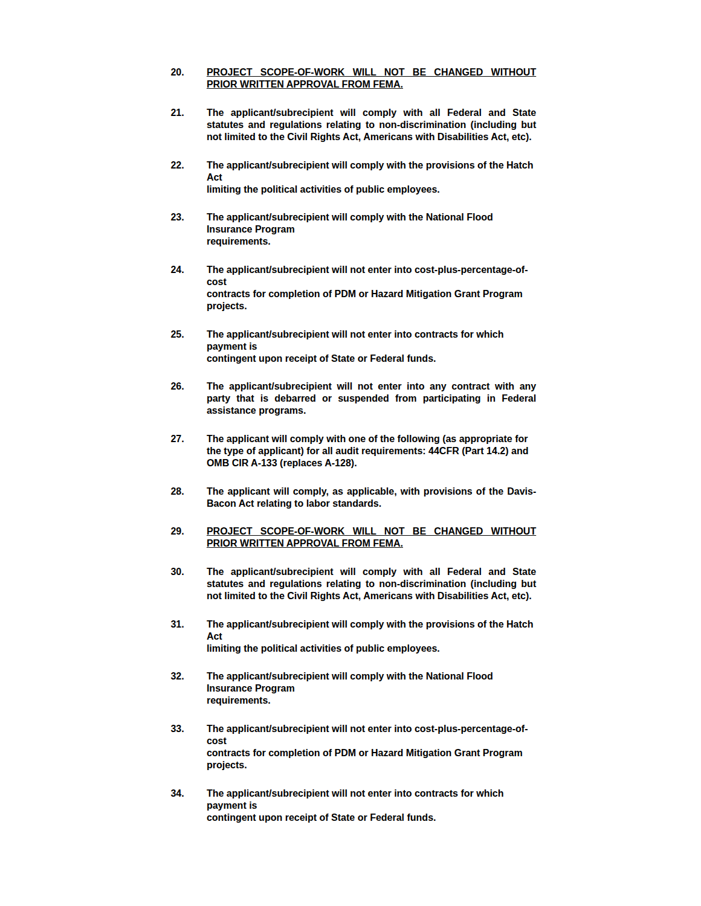PROJECT SCOPE-OF-WORK WILL NOT BE CHANGED WITHOUT PRIOR WRITTEN APPROVAL FROM FEMA.
The applicant/subrecipient will comply with all Federal and State statutes and regulations relating to non-discrimination (including but not limited to the Civil Rights Act, Americans with Disabilities Act, etc).
The applicant/subrecipient will comply with the provisions of the Hatch Act
limiting the political activities of public employees.
The applicant/subrecipient will comply with the National Flood Insurance Program
requirements.
The applicant/subrecipient will not enter into cost-plus-percentage-of-cost
contracts for completion of PDM or Hazard Mitigation Grant Program projects.
The applicant/subrecipient will not enter into contracts for which payment is
contingent upon receipt of State or Federal funds.
The applicant/subrecipient will not enter into any contract with any party that is debarred or suspended from participating in Federal assistance programs.
The applicant will comply with one of the following (as appropriate for the type of applicant) for all audit requirements: 44CFR (Part 14.2) and OMB CIR A-133 (replaces A-128).
The applicant will comply, as applicable, with provisions of the Davis-Bacon Act relating to labor standards.
PROJECT SCOPE-OF-WORK WILL NOT BE CHANGED WITHOUT PRIOR WRITTEN APPROVAL FROM FEMA.
The applicant/subrecipient will comply with all Federal and State statutes and regulations relating to non-discrimination (including but not limited to the Civil Rights Act, Americans with Disabilities Act, etc).
The applicant/subrecipient will comply with the provisions of the Hatch Act
limiting the political activities of public employees.
The applicant/subrecipient will comply with the National Flood Insurance Program
requirements.
The applicant/subrecipient will not enter into cost-plus-percentage-of-cost
contracts for completion of PDM or Hazard Mitigation Grant Program projects.
The applicant/subrecipient will not enter into contracts for which payment is
contingent upon receipt of State or Federal funds.